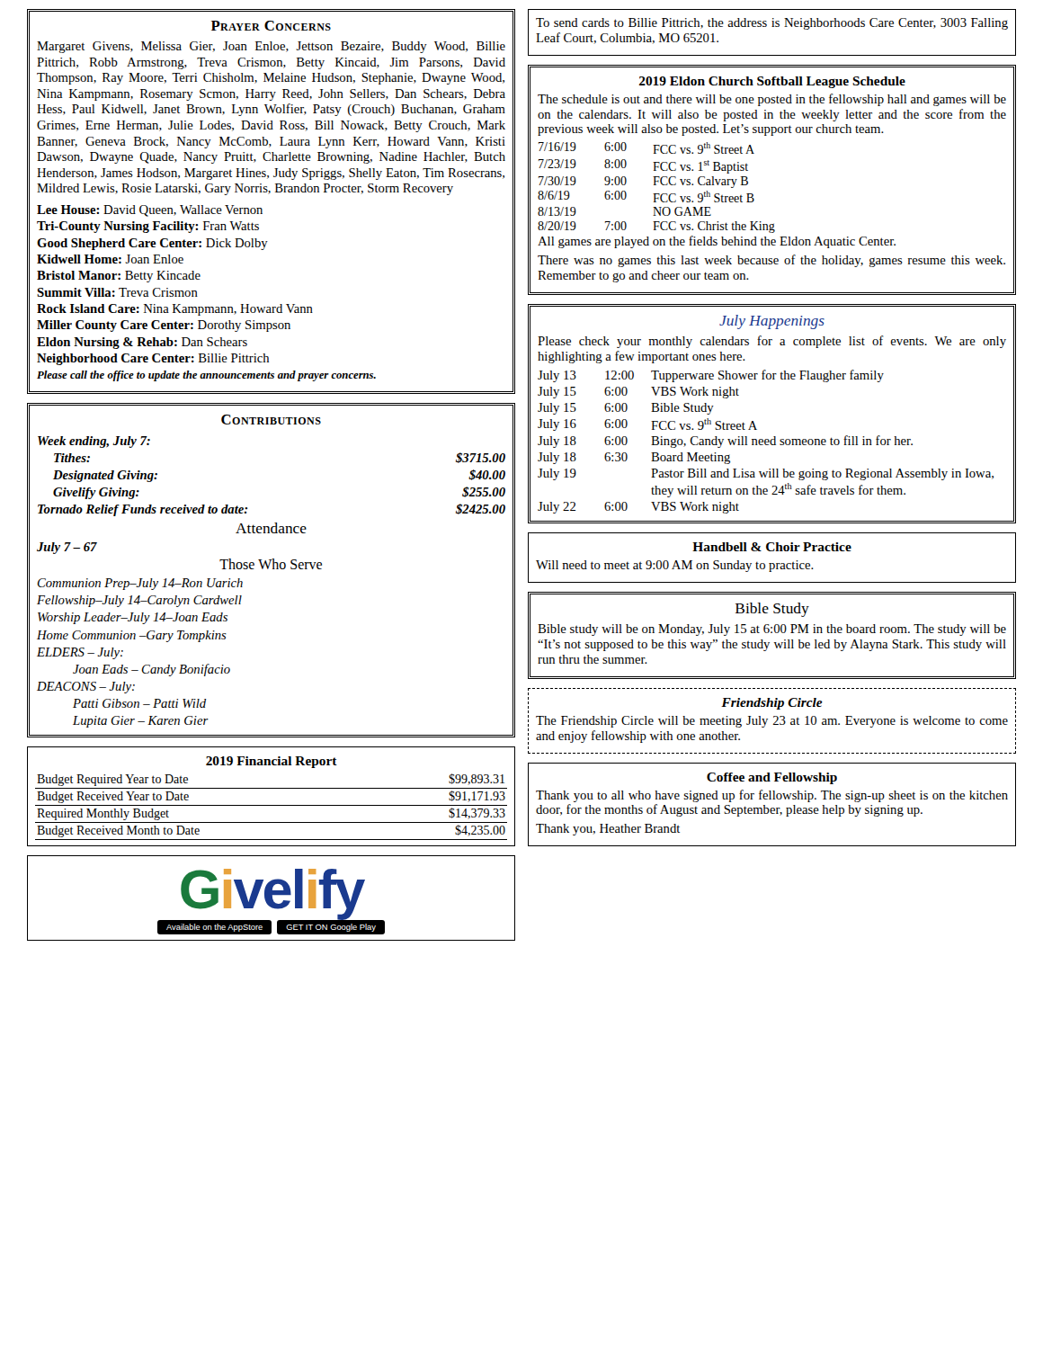Prayer Concerns
Margaret Givens, Melissa Gier, Joan Enloe, Jettson Bezaire, Buddy Wood, Billie Pittrich, Robb Armstrong, Treva Crismon, Betty Kincaid, Jim Parsons, David Thompson, Ray Moore, Terri Chisholm, Melaine Hudson, Stephanie, Dwayne Wood, Nina Kampmann, Rosemary Scmon, Harry Reed, John Sellers, Dan Schears, Debra Hess, Paul Kidwell, Janet Brown, Lynn Wolfier, Patsy (Crouch) Buchanan, Graham Grimes, Erne Herman, Julie Lodes, David Ross, Bill Nowack, Betty Crouch, Mark Banner, Geneva Brock, Nancy McComb, Laura Lynn Kerr, Howard Vann, Kristi Dawson, Dwayne Quade, Nancy Pruitt, Charlette Browning, Nadine Hachler, Butch Henderson, James Hodson, Margaret Hines, Judy Spriggs, Shelly Eaton, Tim Rosecrans, Mildred Lewis, Rosie Latarski, Gary Norris, Brandon Procter, Storm Recovery
Lee House: David Queen, Wallace Vernon
Tri-County Nursing Facility: Fran Watts
Good Shepherd Care Center: Dick Dolby
Kidwell Home: Joan Enloe
Bristol Manor: Betty Kincade
Summit Villa: Treva Crismon
Rock Island Care: Nina Kampmann, Howard Vann
Miller County Care Center: Dorothy Simpson
Eldon Nursing & Rehab: Dan Schears
Neighborhood Care Center: Billie Pittrich
Please call the office to update the announcements and prayer concerns.
Contributions
Week ending, July 7:
Tithes:$3715.00
Designated Giving:$40.00
Givelify Giving:$255.00
Tornado Relief Funds received to date:$2425.00
Attendance
July 7 – 67
Those Who Serve
Communion Prep–July 14–Ron Uarich
Fellowship–July 14–Carolyn Cardwell
Worship Leader–July 14–Joan Eads
Home Communion –Gary Tompkins
ELDERS – July:
Joan Eads – Candy Bonifacio
DEACONS – July:
Patti Gibson – Patti Wild
Lupita Gier – Karen Gier
2019 Financial Report
| Budget Required Year to Date | $99,893.31 |
| Budget Received Year to Date | $91,171.93 |
| Required Monthly Budget | $14,379.33 |
| Budget Received Month to Date | $4,235.00 |
Givelify
Available on the AppStore GET IT ON Google Play
To send cards to Billie Pittrich, the address is Neighborhoods Care Center, 3003 Falling Leaf Court, Columbia, MO 65201.
2019 Eldon Church Softball League Schedule
The schedule is out and there will be one posted in the fellowship hall and games will be on the calendars. It will also be posted in the weekly letter and the score from the previous week will also be posted. Let’s support our church team.
| 7/16/19 | 6:00 | FCC vs. 9 th Street A |
| 7/23/19 | 8:00 | FCC vs. 1 st Baptist |
| 7/30/19 | 9:00 | FCC vs. Calvary B |
| 8/6/19 | 6:00 | FCC vs. 9 th Street B |
| 8/13/19 | | NO GAME |
| 8/20/19 | 7:00 | FCC vs. Christ the King |
All games are played on the fields behind the Eldon Aquatic Center.
There was no games this last week because of the holiday, games resume this week. Remember to go and cheer our team on.
July Happenings
Please check your monthly calendars for a complete list of events. We are only highlighting a few important ones here.
| July 13 | 12:00 | Tupperware Shower for the Flaugher family |
| July 15 | 6:00 | VBS Work night |
| July 15 | 6:00 | Bible Study |
| July 16 | 6:00 | FCC vs. 9 th Street A |
| July 18 | 6:00 | Bingo, Candy will need someone to fill in for her. |
| July 18 | 6:30 | Board Meeting |
| July 19 | | Pastor Bill and Lisa will be going to Regional Assembly in Iowa, they will return on the 24 th safe travels for them. |
| July 22 | 6:00 | VBS Work night |
Handbell & Choir Practice
Will need to meet at 9:00 AM on Sunday to practice.
Bible Study
Bible study will be on Monday, July 15 at 6:00 PM in the board room. The study will be “It’s not supposed to be this way” the study will be led by Alayna Stark. This study will run thru the summer.
Friendship Circle
The Friendship Circle will be meeting July 23 at 10 am. Everyone is welcome to come and enjoy fellowship with one another.
Coffee and Fellowship
Thank you to all who have signed up for fellowship. The sign-up sheet is on the kitchen door, for the months of August and September, please help by signing up.
Thank you, Heather Brandt